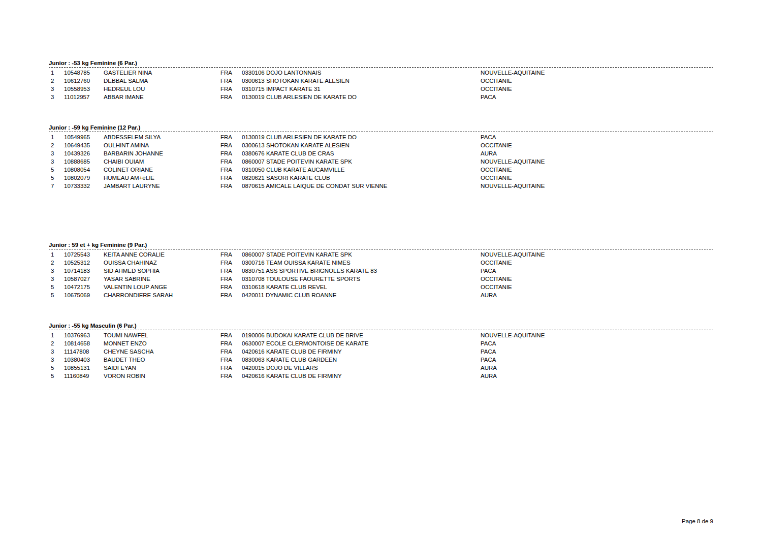Junior : -53 kg Feminine (6 Par.)
| 1 | 10548785 | GASTELIER NINA | FRA | 0330106 DOJO LANTONNAIS | NOUVELLE-AQUITAINE |
| 2 | 10612760 | DEBBAL SALMA | FRA | 0300613 SHOTOKAN KARATE ALESIEN | OCCITANIE |
| 3 | 10558953 | HEDREUL LOU | FRA | 0310715 IMPACT KARATE 31 | OCCITANIE |
| 3 | 11012957 | ABBAR IMANE | FRA | 0130019 CLUB ARLESIEN DE KARATE DO | PACA |
Junior : -59 kg Feminine (12 Par.)
| 1 | 10549965 | ABDESSELEM SILYA | FRA | 0130019 CLUB ARLESIEN DE KARATE DO | PACA |
| 2 | 10649435 | OULHINT AMINA | FRA | 0300613 SHOTOKAN KARATE ALESIEN | OCCITANIE |
| 3 | 10439326 | BARBARIN JOHANNE | FRA | 0380676 KARATE CLUB DE CRAS | AURA |
| 3 | 10888685 | CHAIBI OUIAM | FRA | 0860007 STADE POITEVIN KARATE SPK | NOUVELLE-AQUITAINE |
| 5 | 10808054 | COLINET ORIANE | FRA | 0310050 CLUB KARATE AUCAMVILLE | OCCITANIE |
| 5 | 10802079 | HUMEAU AM+ëLIE | FRA | 0820621 SASORI KARATE CLUB | OCCITANIE |
| 7 | 10733332 | JAMBART LAURYNE | FRA | 0870615 AMICALE LAIQUE DE CONDAT SUR VIENNE | NOUVELLE-AQUITAINE |
Junior : 59 et + kg Feminine (9 Par.)
| 1 | 10725543 | KEITA ANNE CORALIE | FRA | 0860007 STADE POITEVIN KARATE SPK | NOUVELLE-AQUITAINE |
| 2 | 10525312 | OUISSA CHAHINAZ | FRA | 0300716 TEAM OUISSA KARATE NIMES | OCCITANIE |
| 3 | 10714183 | SID AHMED SOPHIA | FRA | 0830751 ASS SPORTIVE BRIGNOLES KARATE 83 | PACA |
| 3 | 10587027 | YASAR SABRINE | FRA | 0310708 TOULOUSE FAOURETTE SPORTS | OCCITANIE |
| 5 | 10472175 | VALENTIN LOUP ANGE | FRA | 0310618 KARATE CLUB REVEL | OCCITANIE |
| 5 | 10675069 | CHARRONDIERE SARAH | FRA | 0420011 DYNAMIC CLUB ROANNE | AURA |
Junior : -55 kg Masculin (6 Par.)
| 1 | 10376963 | TOUMI NAWFEL | FRA | 0190006 BUDOKAI KARATE CLUB DE BRIVE | NOUVELLE-AQUITAINE |
| 2 | 10814658 | MONNET ENZO | FRA | 0630007 ECOLE CLERMONTOISE DE KARATE | PACA |
| 3 | 11147808 | CHEYNE SASCHA | FRA | 0420616 KARATE CLUB DE FIRMINY | PACA |
| 3 | 10380403 | BAUDET THEO | FRA | 0830063 KARATE CLUB GARDEEN | PACA |
| 5 | 10855131 | SAIDI EYAN | FRA | 0420015 DOJO DE VILLARS | AURA |
| 5 | 11160849 | VORON ROBIN | FRA | 0420616 KARATE CLUB DE FIRMINY | AURA |
Page 8 de 9